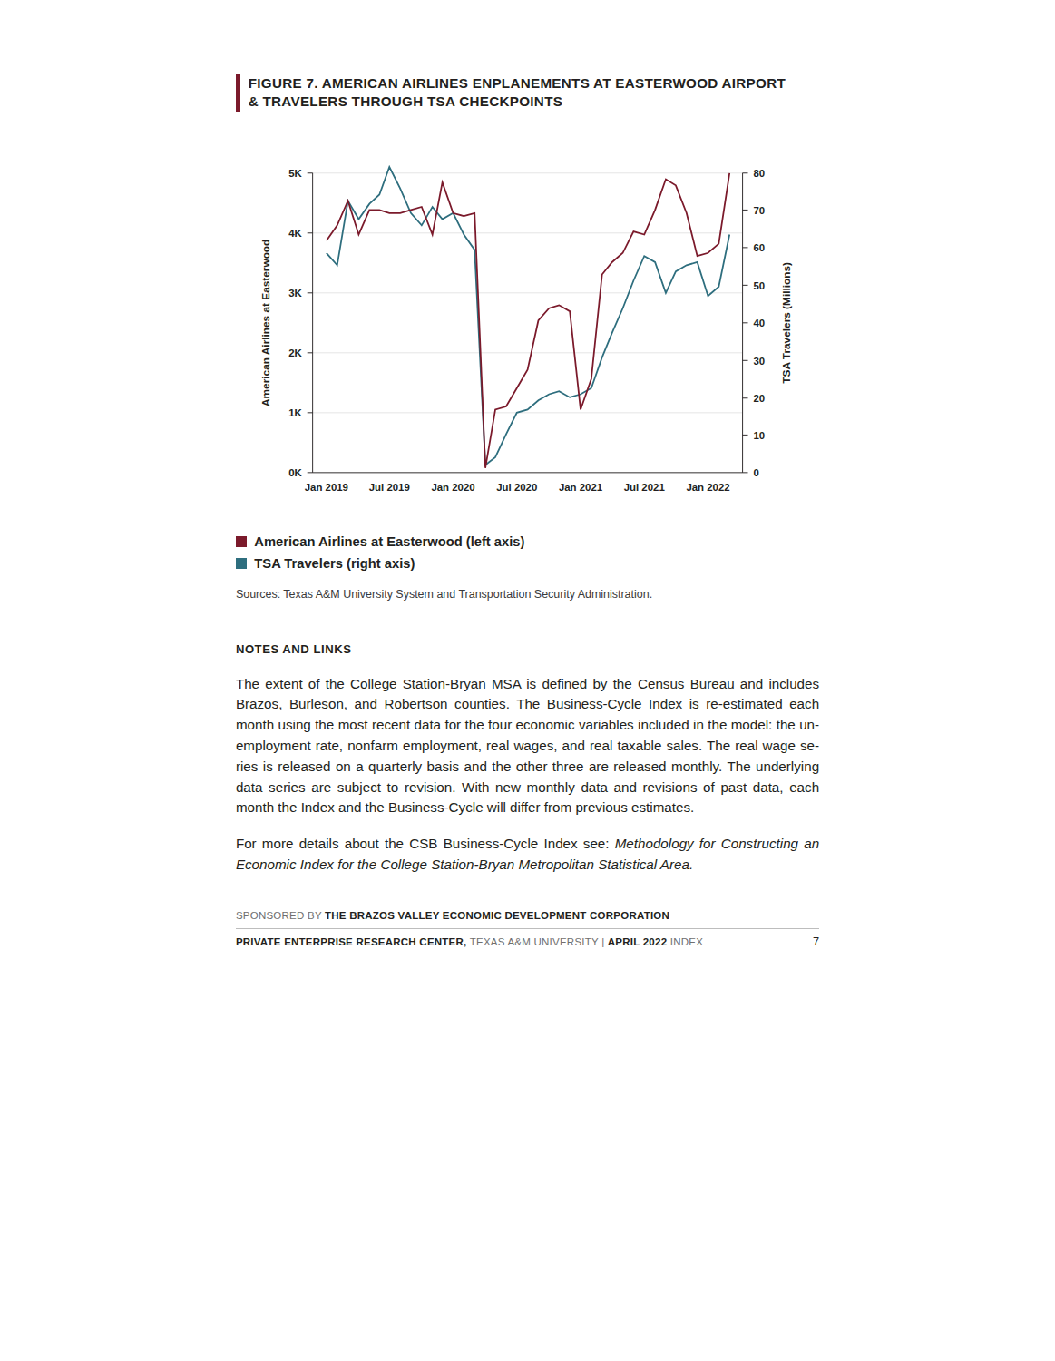Figure 7. American Airlines Enplanements at Easterwood Airport
& Travelers Through TSA Checkpoints
American Airlines enplanements at Easterwood Airport and travelers through TSA checkpoints, January 2019 through early 2022 Two line series. The maroon line shows monthly American Airlines enplanements at Easterwood (left axis, 0 to 5 thousand). The teal line shows monthly travelers through TSA checkpoints in millions (right axis, 0 to 80 million). Both collapse sharply in spring 2020 and recover through 2021 and early 2022. 5K 4K 3K 2K 1K 0K 80 70 60 50 40 30 20 10 0 Jan 2019 Jul 2019 Jan 2020 Jul 2020 Jan 2021 Jul 2021 Jan 2022 American Airlines at Easterwood TSA Travelers (Millions)
American Airlines at Easterwood (left axis)
TSA Travelers (right axis)
Sources: Texas A&M University System and Transportation Security Administration.
Notes and Links
The extent of the College Station-Bryan MSA is defined by the Census Bureau and includes Brazos, Burleson, and Robertson counties. The Business-Cycle Index is re-estimated each month using the most recent data for the four economic variables included in the model: the unemployment rate, nonfarm employment, real wages, and real taxable sales. The real wage series is released on a quarterly basis and the other three are released monthly. The underlying data series are subject to revision. With new monthly data and revisions of past data, each month the Index and the Business-Cycle will differ from previous estimates.
For more details about the CSB Business-Cycle Index see: Methodology for Constructing an Economic Index for the College Station-Bryan Metropolitan Statistical Area.
Sponsored by The Brazos Valley Economic Development Corporation
Private Enterprise Research Center, Texas A&M University | April 2022 Index 7